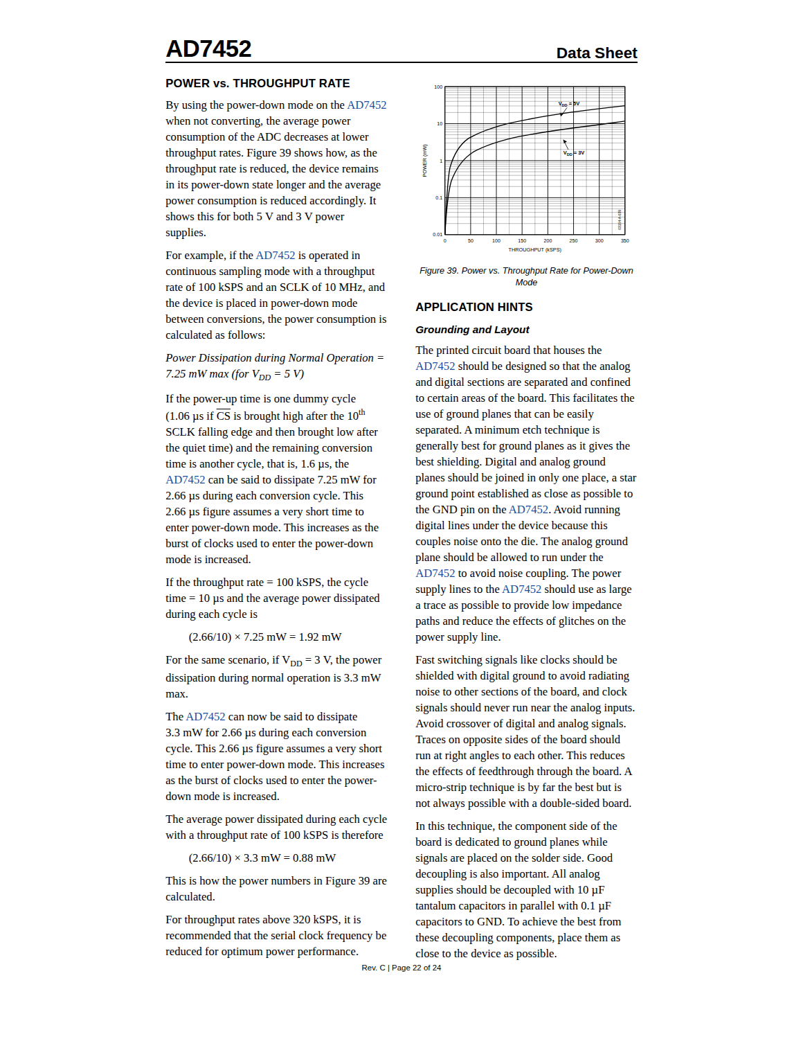AD7452
Data Sheet
POWER vs. THROUGHPUT RATE
By using the power-down mode on the AD7452 when not con­verting, the average power consumption of the ADC decreases at lower throughput rates. Figure 39 shows how, as the through­put rate is reduced, the device remains in its power-down state longer and the average power consumption is reduced accordingly. It shows this for both 5 V and 3 V power supplies.
For example, if the AD7452 is operated in continuous sampling mode with a throughput rate of 100 kSPS and an SCLK of 10 MHz, and the device is placed in power-down mode between conversions, the power consumption is calculated as follows:
Power Dissipation during Normal Operation = 7.25 mW max (for VDD = 5 V)
If the power-up time is one dummy cycle (1.06 µs if CS is brought high after the 10th SCLK falling edge and then brought low after the quiet time) and the remaining conversion time is another cycle, that is, 1.6 µs, the AD7452 can be said to dissipate 7.25 mW for 2.66 µs during each conversion cycle. This 2.66 µs figure assumes a very short time to enter power-down mode. This increases as the burst of clocks used to enter the power-down mode is increased.
If the throughput rate = 100 kSPS, the cycle time = 10 µs and the average power dissipated during each cycle is
(2.66/10) × 7.25 mW = 1.92 mW
For the same scenario, if VDD = 3 V, the power dissipation during normal operation is 3.3 mW max.
The AD7452 can now be said to dissipate 3.3 mW for 2.66 µs during each conversion cycle. This 2.66 µs figure assumes a very short time to enter power-down mode. This increases as the burst of clocks used to enter the power-down mode is increased.
The average power dissipated during each cycle with a throughput rate of 100 kSPS is therefore
(2.66/10) × 3.3 mW = 0.88 mW
This is how the power numbers in Figure 39 are calculated.
For throughput rates above 320 kSPS, it is recommended that the serial clock frequency be reduced for optimum power performance.
100 10 1 0.1 0.01 0 50 100 150 200 250 300 350 THROUGHPUT (kSPS) POWER (mW) VDD = 5V VDD = 3V 03154-A-039
Figure 39. Power vs. Throughput Rate for Power-Down Mode
APPLICATION HINTS
Grounding and Layout
The printed circuit board that houses the AD7452 should be designed so that the analog and digital sections are separated and confined to certain areas of the board. This facilitates the use of ground planes that can be easily separated. A minimum etch technique is generally best for ground planes as it gives the best shielding. Digital and analog ground planes should be joined in only one place, a star ground point established as close as possible to the GND pin on the AD7452. Avoid running digital lines under the device because this couples noise onto the die. The analog ground plane should be allowed to run under the AD7452 to avoid noise coupling. The power supply lines to the AD7452 should use as large a trace as possible to provide low impedance paths and reduce the effects of glitches on the power supply line.
Fast switching signals like clocks should be shielded with digital ground to avoid radiating noise to other sections of the board, and clock signals should never run near the analog inputs. Avoid crossover of digital and analog signals. Traces on opposite sides of the board should run at right angles to each other. This reduces the effects of feedthrough through the board. A micro-strip technique is by far the best but is not always possible with a double-sided board.
In this technique, the component side of the board is dedicated to ground planes while signals are placed on the solder side. Good decoupling is also important. All analog supplies should be decoupled with 10 µF tantalum capacitors in parallel with 0.1 µF capacitors to GND. To achieve the best from these decoupling components, place them as close to the device as possible.
Rev. C | Page 22 of 24